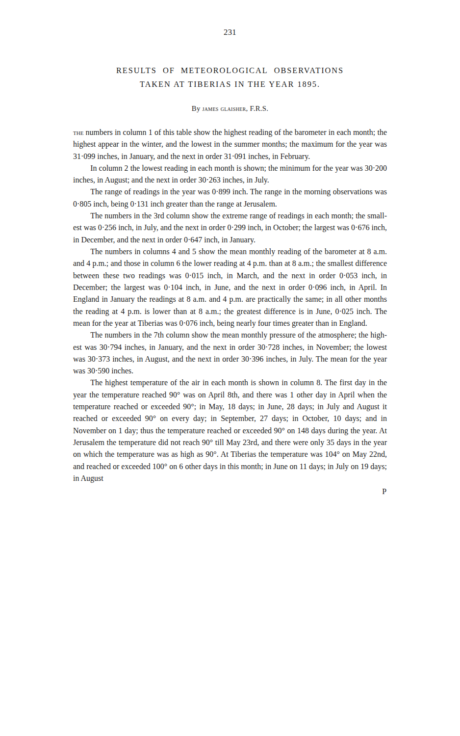231
Results of Meteorological Observations
Taken at Tiberias in the Year 1895.
By James Glaisher, F.R.S.
The numbers in column 1 of this table show the highest reading of the barometer in each month; the highest appear in the winter, and the lowest in the summer months; the maximum for the year was 31·099 inches, in January, and the next in order 31·091 inches, in February.
In column 2 the lowest reading in each month is shown; the minimum for the year was 30·200 inches, in August; and the next in order 30·263 inches, in July.
The range of readings in the year was 0·899 inch. The range in the morning observations was 0·805 inch, being 0·131 inch greater than the range at Jerusalem.
The numbers in the 3rd column show the extreme range of readings in each month; the smallest was 0·256 inch, in July, and the next in order 0·299 inch, in October; the largest was 0·676 inch, in December, and the next in order 0·647 inch, in January.
The numbers in columns 4 and 5 show the mean monthly reading of the barometer at 8 a.m. and 4 p.m.; and those in column 6 the lower reading at 4 p.m. than at 8 a.m.; the smallest difference between these two readings was 0·015 inch, in March, and the next in order 0·053 inch, in December; the largest was 0·104 inch, in June, and the next in order 0·096 inch, in April. In England in January the readings at 8 a.m. and 4 p.m. are practically the same; in all other months the reading at 4 p.m. is lower than at 8 a.m.; the greatest difference is in June, 0·025 inch. The mean for the year at Tiberias was 0·076 inch, being nearly four times greater than in England.
The numbers in the 7th column show the mean monthly pressure of the atmosphere; the highest was 30·794 inches, in January, and the next in order 30·728 inches, in November; the lowest was 30·373 inches, in August, and the next in order 30·396 inches, in July. The mean for the year was 30·590 inches.
The highest temperature of the air in each month is shown in column 8. The first day in the year the temperature reached 90° was on April 8th, and there was 1 other day in April when the temperature reached or exceeded 90°; in May, 18 days; in June, 28 days; in July and August it reached or exceeded 90° on every day; in September, 27 days; in October, 10 days; and in November on 1 day; thus the temperature reached or exceeded 90° on 148 days during the year. At Jerusalem the temperature did not reach 90° till May 23rd, and there were only 35 days in the year on which the temperature was as high as 90°. At Tiberias the temperature was 104° on May 22nd, and reached or exceeded 100° on 6 other days in this month; in June on 11 days; in July on 19 days; in August
P